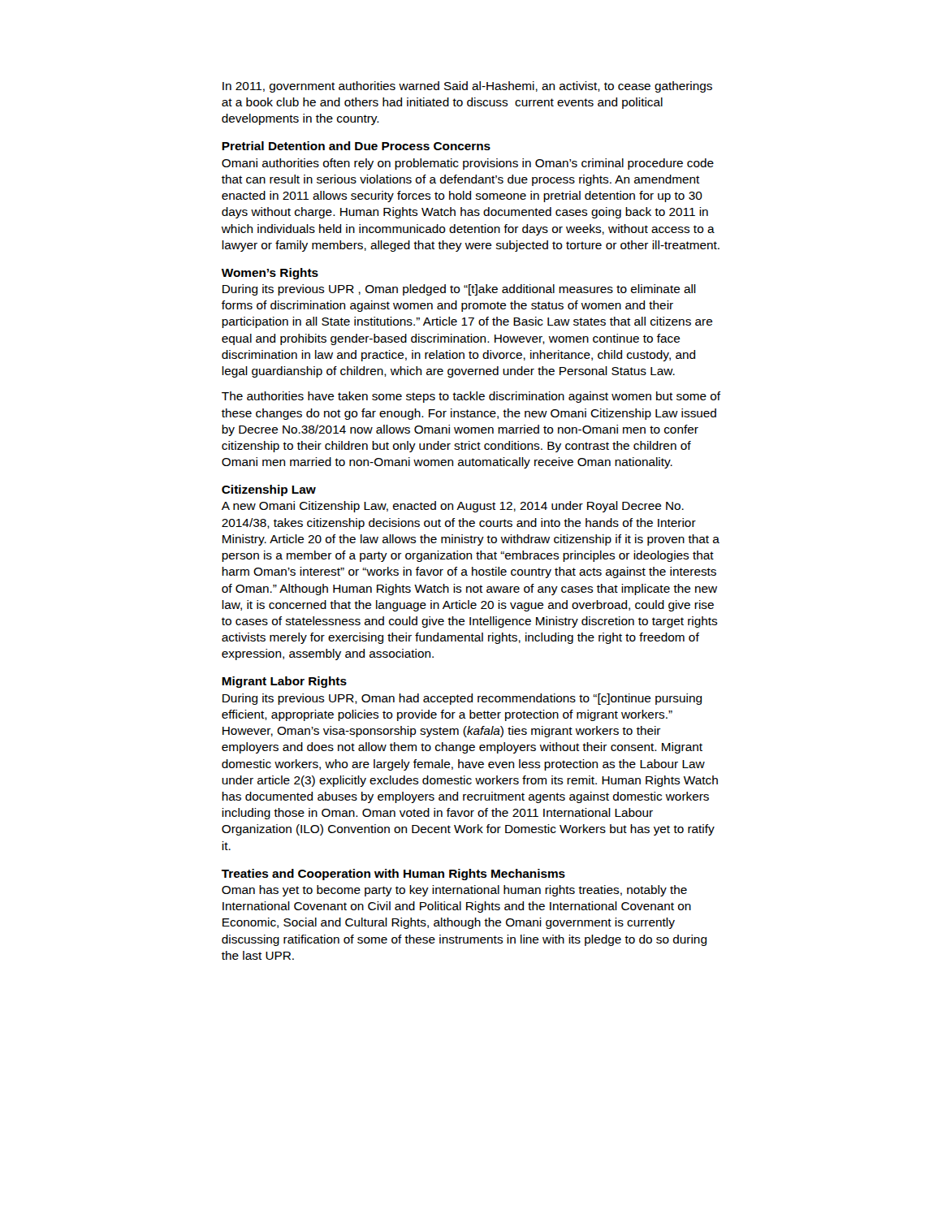In 2011, government authorities warned Said al-Hashemi, an activist, to cease gatherings at a book club he and others had initiated to discuss current events and political developments in the country.
Pretrial Detention and Due Process Concerns
Omani authorities often rely on problematic provisions in Oman’s criminal procedure code that can result in serious violations of a defendant’s due process rights. An amendment enacted in 2011 allows security forces to hold someone in pretrial detention for up to 30 days without charge. Human Rights Watch has documented cases going back to 2011 in which individuals held in incommunicado detention for days or weeks, without access to a lawyer or family members, alleged that they were subjected to torture or other ill-treatment.
Women’s Rights
During its previous UPR , Oman pledged to “[t]ake additional measures to eliminate all forms of discrimination against women and promote the status of women and their participation in all State institutions.” Article 17 of the Basic Law states that all citizens are equal and prohibits gender-based discrimination. However, women continue to face discrimination in law and practice, in relation to divorce, inheritance, child custody, and legal guardianship of children, which are governed under the Personal Status Law.
The authorities have taken some steps to tackle discrimination against women but some of these changes do not go far enough. For instance, the new Omani Citizenship Law issued by Decree No.38/2014 now allows Omani women married to non-Omani men to confer citizenship to their children but only under strict conditions. By contrast the children of Omani men married to non-Omani women automatically receive Oman nationality.
Citizenship Law
A new Omani Citizenship Law, enacted on August 12, 2014 under Royal Decree No. 2014/38, takes citizenship decisions out of the courts and into the hands of the Interior Ministry. Article 20 of the law allows the ministry to withdraw citizenship if it is proven that a person is a member of a party or organization that “embraces principles or ideologies that harm Oman’s interest” or “works in favor of a hostile country that acts against the interests of Oman.” Although Human Rights Watch is not aware of any cases that implicate the new law, it is concerned that the language in Article 20 is vague and overbroad, could give rise to cases of statelessness and could give the Intelligence Ministry discretion to target rights activists merely for exercising their fundamental rights, including the right to freedom of expression, assembly and association.
Migrant Labor Rights
During its previous UPR, Oman had accepted recommendations to “[c]ontinue pursuing efficient, appropriate policies to provide for a better protection of migrant workers.” However, Oman’s visa-sponsorship system (kafala) ties migrant workers to their employers and does not allow them to change employers without their consent. Migrant domestic workers, who are largely female, have even less protection as the Labour Law under article 2(3) explicitly excludes domestic workers from its remit. Human Rights Watch has documented abuses by employers and recruitment agents against domestic workers including those in Oman. Oman voted in favor of the 2011 International Labour Organization (ILO) Convention on Decent Work for Domestic Workers but has yet to ratify it.
Treaties and Cooperation with Human Rights Mechanisms
Oman has yet to become party to key international human rights treaties, notably the International Covenant on Civil and Political Rights and the International Covenant on Economic, Social and Cultural Rights, although the Omani government is currently discussing ratification of some of these instruments in line with its pledge to do so during the last UPR.